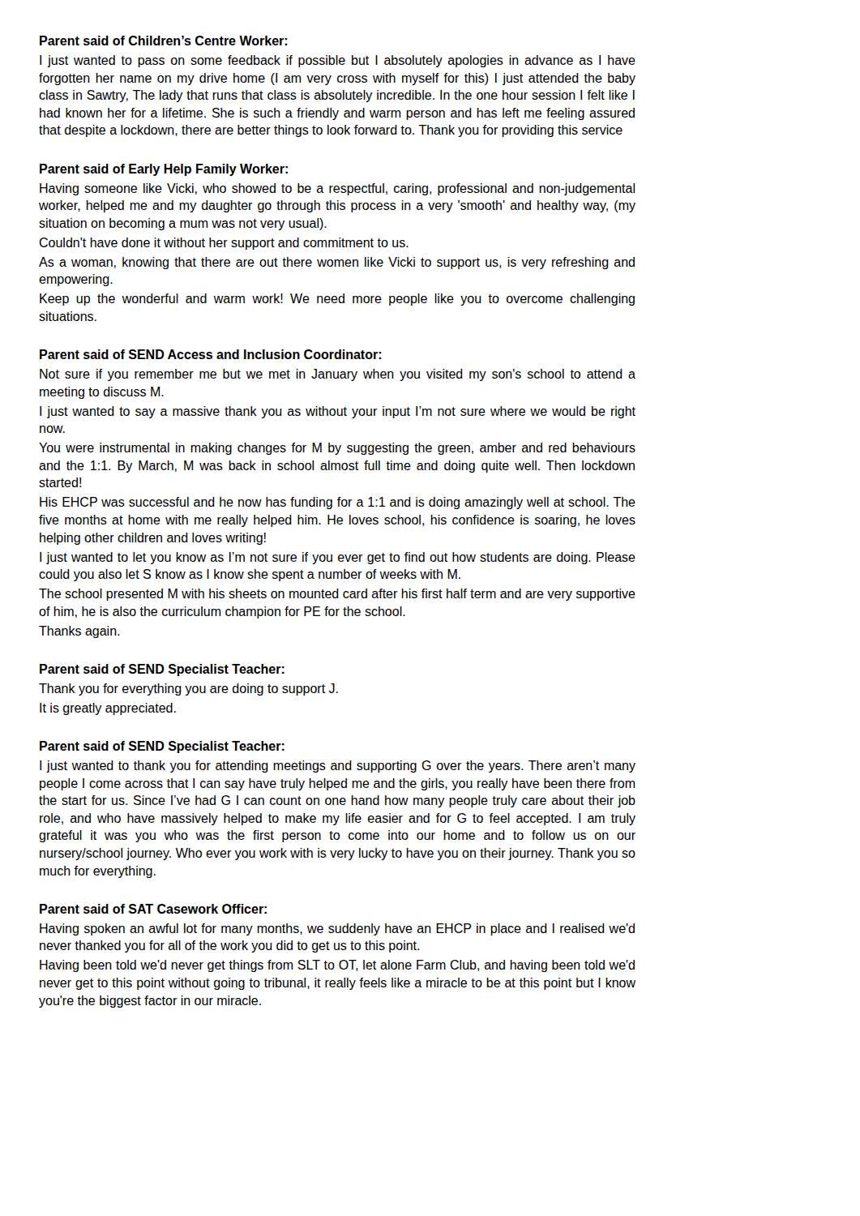Parent said of Children’s Centre Worker:
I just wanted to pass on some feedback if possible but I absolutely apologies in advance as I have forgotten her name on my drive home (I am very cross with myself for this) I just attended the baby class in Sawtry, The lady that runs that class is absolutely incredible. In the one hour session I felt like I had known her for a lifetime. She is such a friendly and warm person and has left me feeling assured that despite a lockdown, there are better things to look forward to. Thank you for providing this service
Parent said of Early Help Family Worker:
Having someone like Vicki, who showed to be a respectful, caring, professional and non-judgemental worker, helped me and my daughter go through this process in a very 'smooth' and healthy way, (my situation on becoming a mum was not very usual).
Couldn't have done it without her support and commitment to us.
As a woman, knowing that there are out there women like Vicki to support us, is very refreshing and empowering.
Keep up the wonderful and warm work! We need more people like you to overcome challenging situations.
Parent said of SEND Access and Inclusion Coordinator:
Not sure if you remember me but we met in January when you visited my son's school to attend a meeting to discuss M.
I just wanted to say a massive thank you as without your input I’m not sure where we would be right now.
You were instrumental in making changes for M by suggesting the green, amber and red behaviours and the 1:1. By March, M was back in school almost full time and doing quite well. Then lockdown started!
His EHCP was successful and he now has funding for a 1:1 and is doing amazingly well at school. The five months at home with me really helped him. He loves school, his confidence is soaring, he loves helping other children and loves writing!
I just wanted to let you know as I’m not sure if you ever get to find out how students are doing. Please could you also let S know as I know she spent a number of weeks with M.
The school presented M with his sheets on mounted card after his first half term and are very supportive of him, he is also the curriculum champion for PE for the school.
Thanks again.
Parent said of SEND Specialist Teacher:
Thank you for everything you are doing to support J.
It is greatly appreciated.
Parent said of SEND Specialist Teacher:
I just wanted to thank you for attending meetings and supporting G over the years. There aren’t many people I come across that I can say have truly helped me and the girls, you really have been there from the start for us. Since I’ve had G I can count on one hand how many people truly care about their job role, and who have massively helped to make my life easier and for G to feel accepted. I am truly grateful it was you who was the first person to come into our home and to follow us on our nursery/school journey. Who ever you work with is very lucky to have you on their journey. Thank you so much for everything.
Parent said of SAT Casework Officer:
Having spoken an awful lot for many months, we suddenly have an EHCP in place and I realised we'd never thanked you for all of the work you did to get us to this point.
Having been told we'd never get things from SLT to OT, let alone Farm Club, and having been told we'd never get to this point without going to tribunal, it really feels like a miracle to be at this point but I know you're the biggest factor in our miracle.